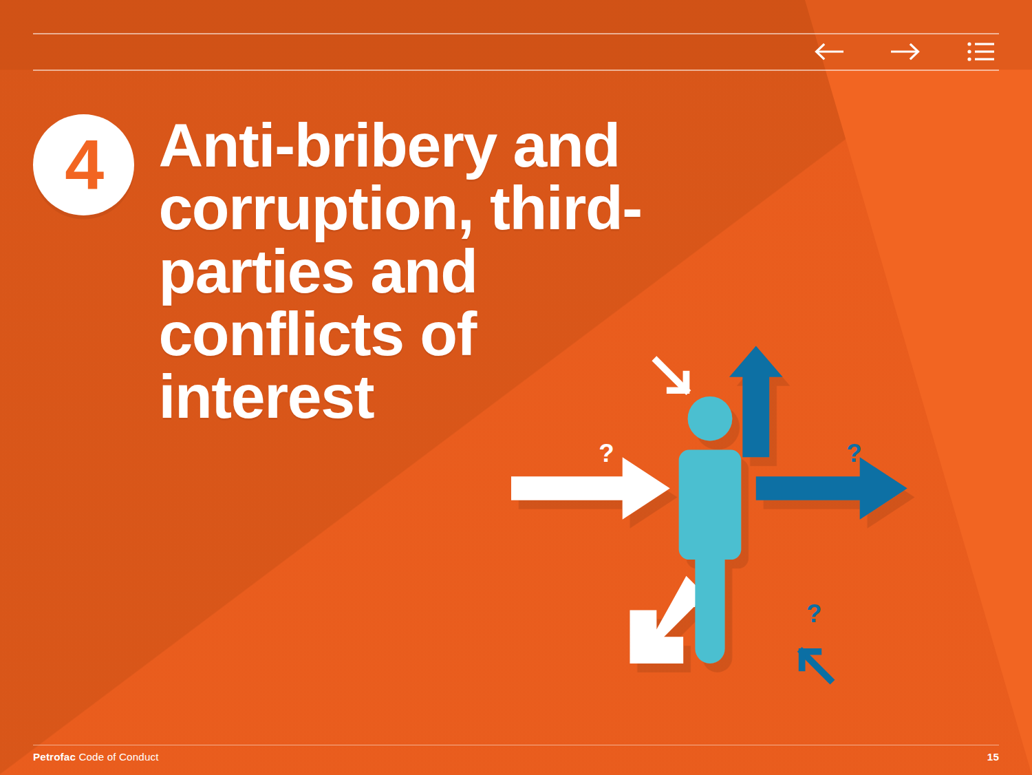4
Anti-bribery and corruption, third-parties and conflicts of interest
? ? ? ?
Petrofac Code of Conduct
15